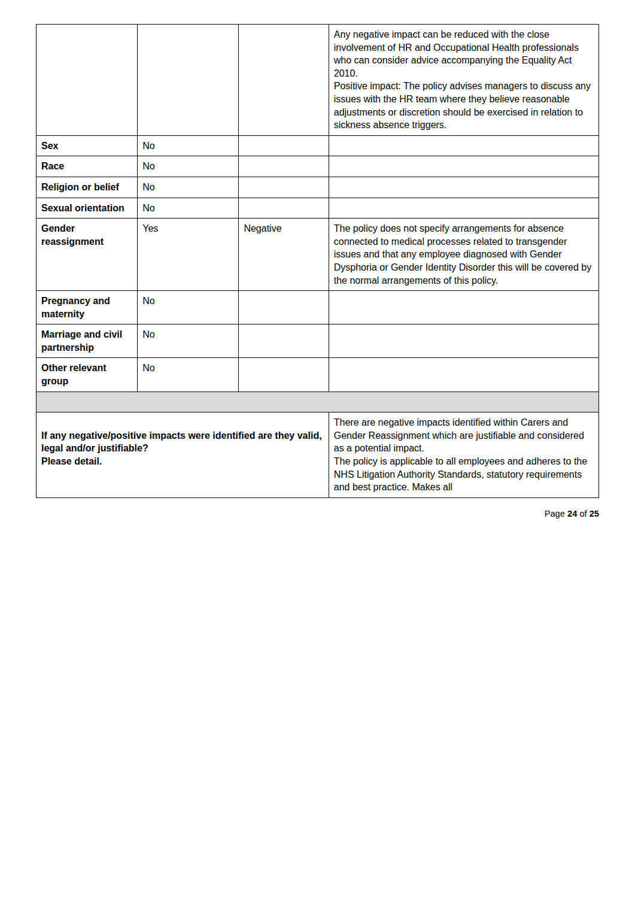| | | | Any negative impact can be reduced with the close involvement of HR and Occupational Health professionals who can consider advice accompanying the Equality Act 2010. Positive impact: The policy advises managers to discuss any issues with the HR team where they believe reasonable adjustments or discretion should be exercised in relation to sickness absence triggers. |
| Sex | No | | |
| Race | No | | |
| Religion or belief | No | | |
| Sexual orientation | No | | |
| Gender reassignment | Yes | Negative | The policy does not specify arrangements for absence connected to medical processes related to transgender issues and that any employee diagnosed with Gender Dysphoria or Gender Identity Disorder this will be covered by the normal arrangements of this policy. |
| Pregnancy and maternity | No | | |
| Marriage and civil partnership | No | | |
| Other relevant group | No | | |
| If any negative/positive impacts were identified are they valid, legal and/or justifiable? Please detail. | There are negative impacts identified within Carers and Gender Reassignment which are justifiable and considered as a potential impact. The policy is applicable to all employees and adheres to the NHS Litigation Authority Standards, statutory requirements and best practice. Makes all |
Page 24 of 25